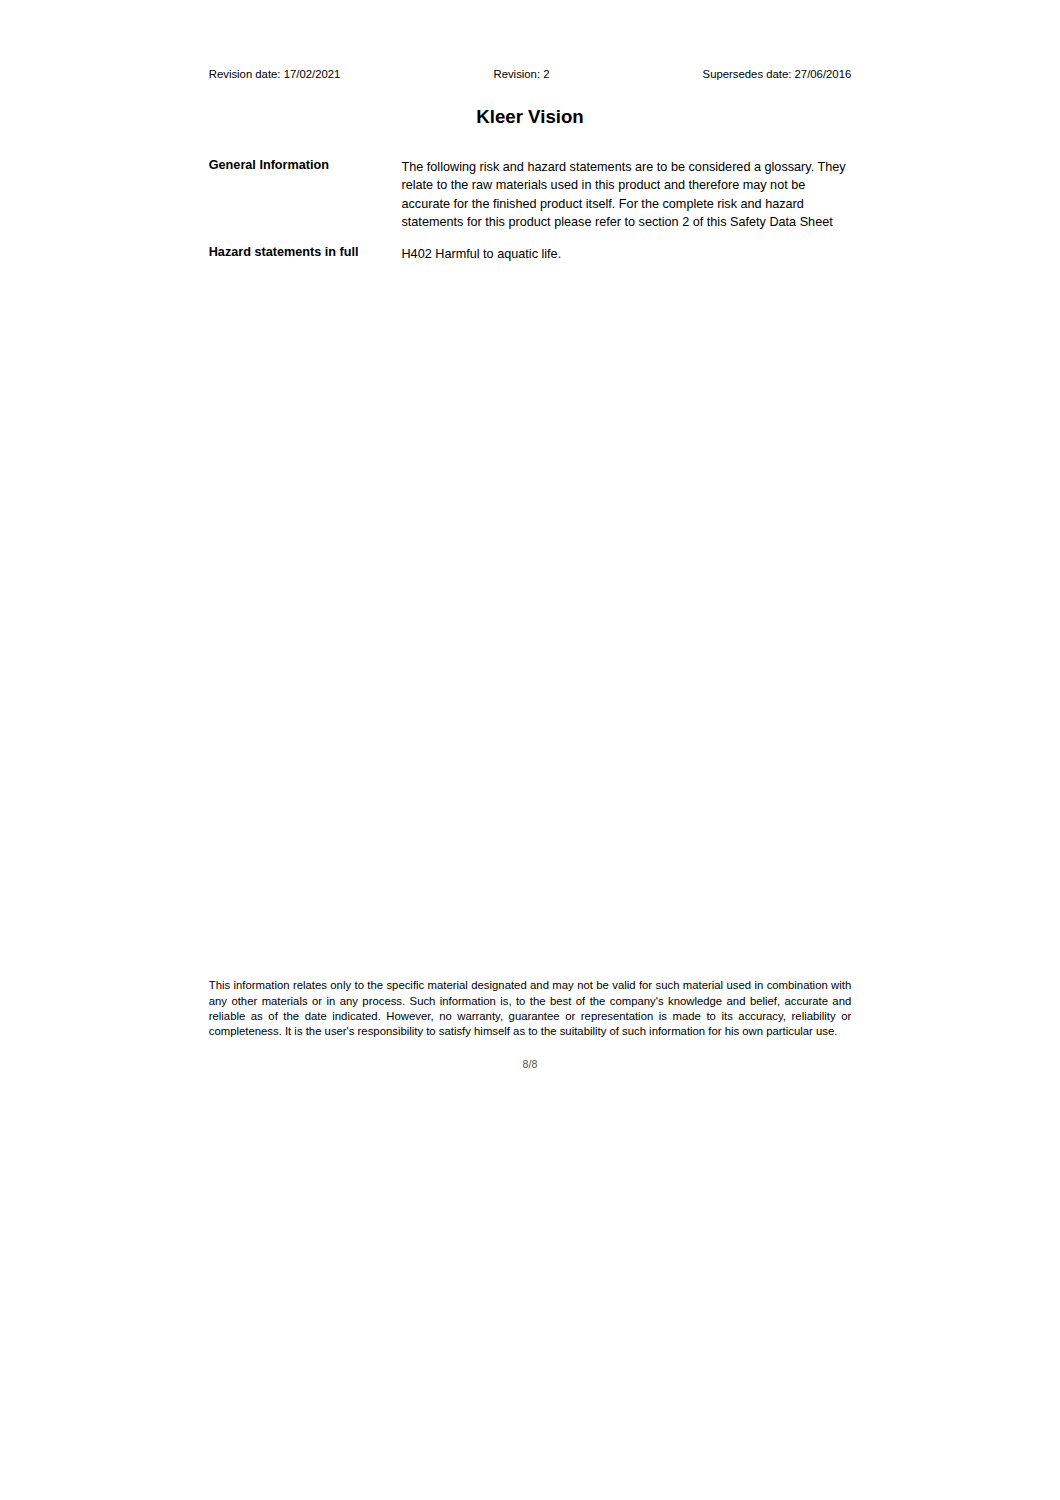Revision date: 17/02/2021 Revision: 2 Supersedes date: 27/06/2016
Kleer Vision
| General Information | The following risk and hazard statements are to be considered a glossary. They relate to the raw materials used in this product and therefore may not be accurate for the finished product itself. For the complete risk and hazard statements for this product please refer to section 2 of this Safety Data Sheet |
| Hazard statements in full | H402 Harmful to aquatic life. |
This information relates only to the specific material designated and may not be valid for such material used in combination with any other materials or in any process. Such information is, to the best of the company's knowledge and belief, accurate and reliable as of the date indicated. However, no warranty, guarantee or representation is made to its accuracy, reliability or completeness. It is the user's responsibility to satisfy himself as to the suitability of such information for his own particular use.
8/8